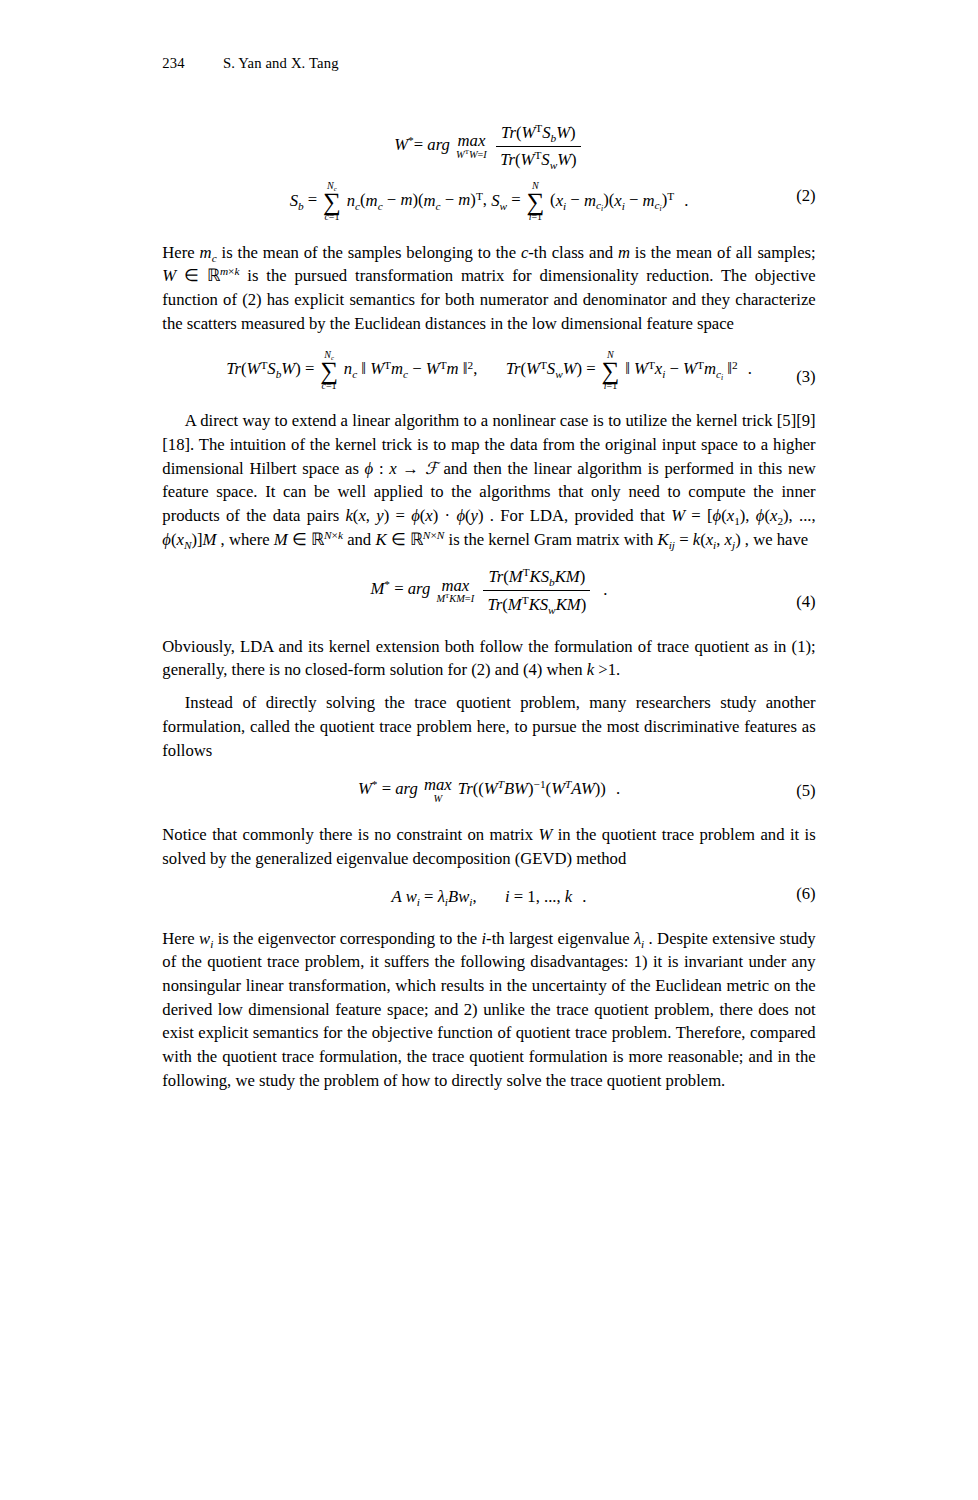234 S. Yan and X. Tang
W*= arg max WTW=I Tr(WTSbW) Tr(WTSwW) Sb = Nc∑c=1 nc(mc − m)(mc − m)T, Sw = N∑i=1 (xi − mci)(xi − mci)T . (2)
Here mc is the mean of the samples belonging to the c-th class and m is the mean of all samples; W ∈ ℝm×k is the pursued transformation matrix for dimensionality reduction. The objective function of (2) has explicit semantics for both numerator and denominator and they characterize the scatters measured by the Euclidean distances in the low dimensional feature space
Tr(WTSbW) = Nc∑c=1 nc ‖ WTmc − WTm ‖2, Tr(WTSwW) = N∑i=1 ‖ WTxi − WTmci ‖2 . (3)
A direct way to extend a linear algorithm to a nonlinear case is to utilize the kernel trick [5][9][18]. The intuition of the kernel trick is to map the data from the original input space to a higher dimensional Hilbert space as ϕ : x → ℱ and then the linear algorithm is performed in this new feature space. It can be well applied to the algorithms that only need to compute the inner products of the data pairs k(x, y) = ϕ(x) · ϕ(y) . For LDA, provided that W = [ϕ(x1), ϕ(x2), ..., ϕ(xN)]M , where M ∈ ℝN×k and K ∈ ℝN×N is the kernel Gram matrix with Kij = k(xi, xj) , we have
M* = arg max MTKM=I Tr(MTKSbKM) Tr(MTKSwKM) . (4)
Obviously, LDA and its kernel extension both follow the formulation of trace quotient as in (1); generally, there is no closed-form solution for (2) and (4) when k >1.
Instead of directly solving the trace quotient problem, many researchers study another formulation, called the quotient trace problem here, to pursue the most discriminative features as follows
W* = arg max W Tr((WTBW)−1(WTAW)) . (5)
Notice that commonly there is no constraint on matrix W in the quotient trace problem and it is solved by the generalized eigenvalue decomposition (GEVD) method
A wi = λiBwi, i = 1, ..., k . (6)
Here wi is the eigenvector corresponding to the i-th largest eigenvalue λi . Despite extensive study of the quotient trace problem, it suffers the following disadvantages: 1) it is invariant under any nonsingular linear transformation, which results in the uncertainty of the Euclidean metric on the derived low dimensional feature space; and 2) unlike the trace quotient problem, there does not exist explicit semantics for the objective function of quotient trace problem. Therefore, compared with the quotient trace formulation, the trace quotient formulation is more reasonable; and in the following, we study the problem of how to directly solve the trace quotient problem.